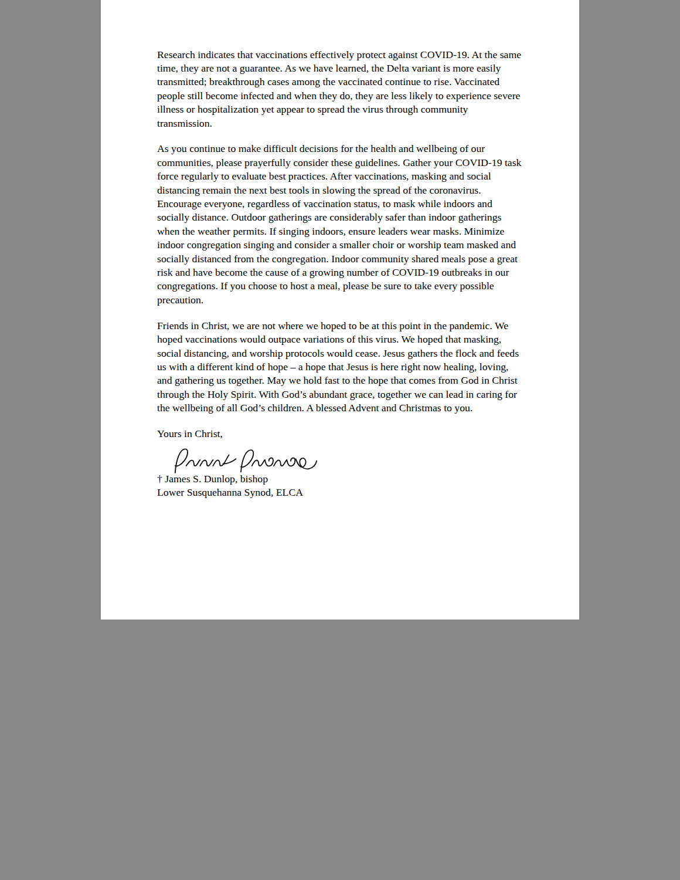Research indicates that vaccinations effectively protect against COVID-19. At the same time, they are not a guarantee. As we have learned, the Delta variant is more easily transmitted; breakthrough cases among the vaccinated continue to rise. Vaccinated people still become infected and when they do, they are less likely to experience severe illness or hospitalization yet appear to spread the virus through community transmission.
As you continue to make difficult decisions for the health and wellbeing of our communities, please prayerfully consider these guidelines. Gather your COVID-19 task force regularly to evaluate best practices. After vaccinations, masking and social distancing remain the next best tools in slowing the spread of the coronavirus. Encourage everyone, regardless of vaccination status, to mask while indoors and socially distance. Outdoor gatherings are considerably safer than indoor gatherings when the weather permits. If singing indoors, ensure leaders wear masks. Minimize indoor congregation singing and consider a smaller choir or worship team masked and socially distanced from the congregation. Indoor community shared meals pose a great risk and have become the cause of a growing number of COVID-19 outbreaks in our congregations. If you choose to host a meal, please be sure to take every possible precaution.
Friends in Christ, we are not where we hoped to be at this point in the pandemic. We hoped vaccinations would outpace variations of this virus. We hoped that masking, social distancing, and worship protocols would cease. Jesus gathers the flock and feeds us with a different kind of hope – a hope that Jesus is here right now healing, loving, and gathering us together. May we hold fast to the hope that comes from God in Christ through the Holy Spirit. With God’s abundant grace, together we can lead in caring for the wellbeing of all God’s children. A blessed Advent and Christmas to you.
Yours in Christ,
† James S. Dunlop, bishop Lower Susquehanna Synod, ELCA